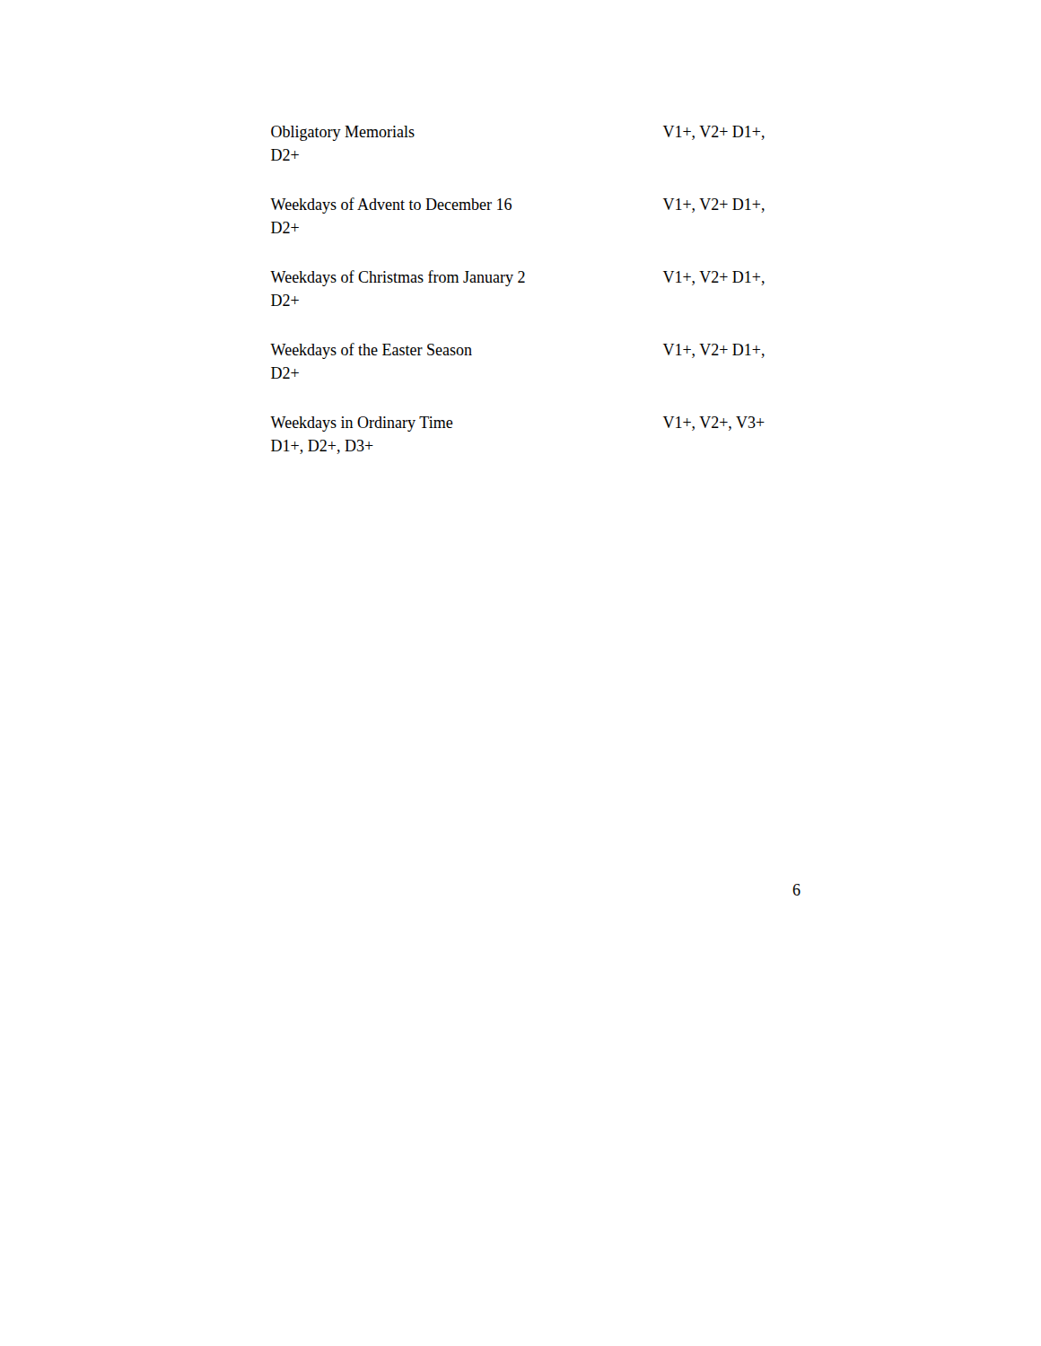Obligatory Memorials V1+, V2+ D1+, D2+
Weekdays of Advent to December 16 V1+, V2+ D1+, D2+
Weekdays of Christmas from January 2 V1+, V2+ D1+, D2+
Weekdays of the Easter Season V1+, V2+ D1+, D2+
Weekdays in Ordinary Time V1+, V2+, V3+ D1+, D2+, D3+
6